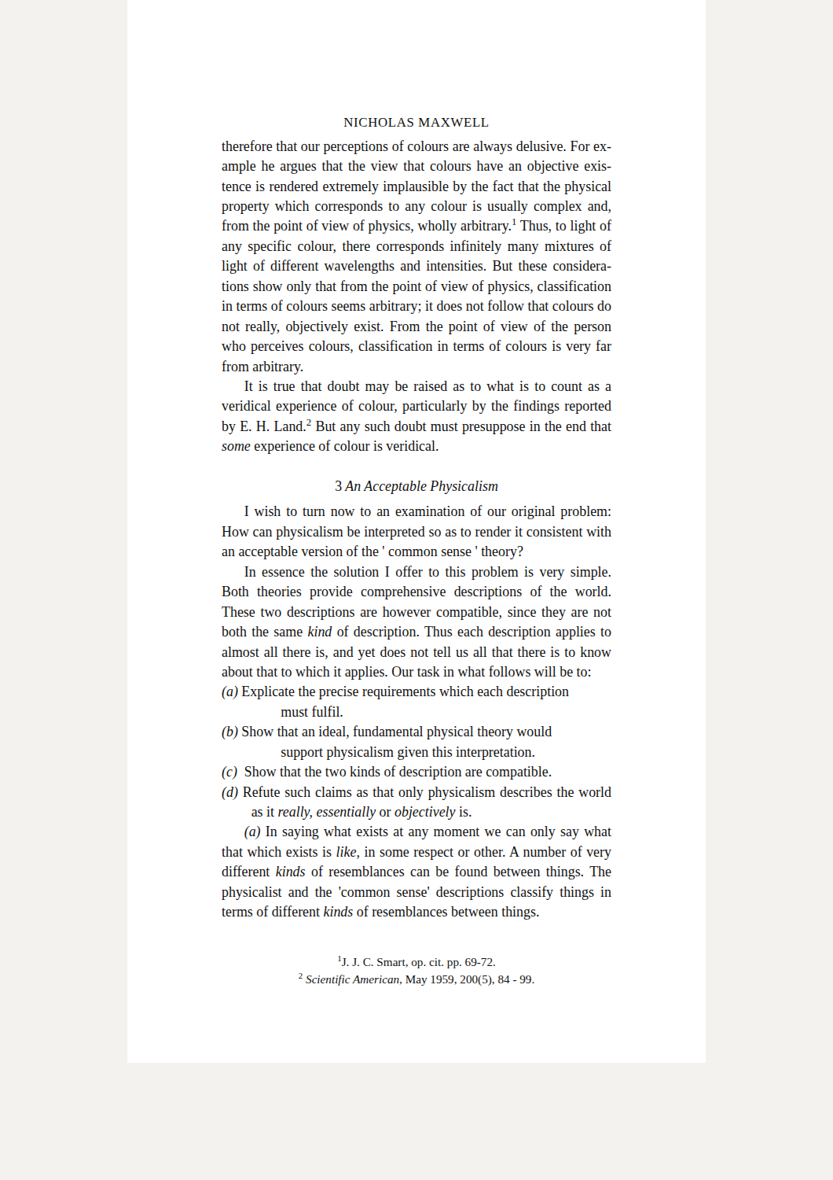Nicholas Maxwell
therefore that our perceptions of colours are always delusive. For example he argues that the view that colours have an objective existence is rendered extremely implausible by the fact that the physical property which corresponds to any colour is usually complex and, from the point of view of physics, wholly arbitrary.1 Thus, to light of any specific colour, there corresponds infinitely many mixtures of light of different wavelengths and intensities. But these considerations show only that from the point of view of physics, classification in terms of colours seems arbitrary; it does not follow that colours do not really, objectively exist. From the point of view of the person who perceives colours, classification in terms of colours is very far from arbitrary.
It is true that doubt may be raised as to what is to count as a veridical experience of colour, particularly by the findings reported by E. H. Land.2 But any such doubt must presuppose in the end that some experience of colour is veridical.
3 An Acceptable Physicalism
I wish to turn now to an examination of our original problem: How can physicalism be interpreted so as to render it consistent with an acceptable version of the ' common sense ' theory?
In essence the solution I offer to this problem is very simple. Both theories provide comprehensive descriptions of the world. These two descriptions are however compatible, since they are not both the same kind of description. Thus each description applies to almost all there is, and yet does not tell us all that there is to know about that to which it applies. Our task in what follows will be to:
(a) Explicate the precise requirements which each descriptionmust fulfil.
(b) Show that an ideal, fundamental physical theory wouldsupport physicalism given this interpretation.
(c) Show that the two kinds of description are compatible.
(d) Refute such claims as that only physicalism describes the world as it really, essentially or objectively is.
(a) In saying what exists at any moment we can only say what that which exists is like, in some respect or other. A number of very different kinds of resemblances can be found between things. The physicalist and the 'common sense' descriptions classify things in terms of different kinds of resemblances between things.
1 J. J. C. Smart, op. cit. pp. 69-72.
2 Scientific American, May 1959, 200(5), 84 - 99.